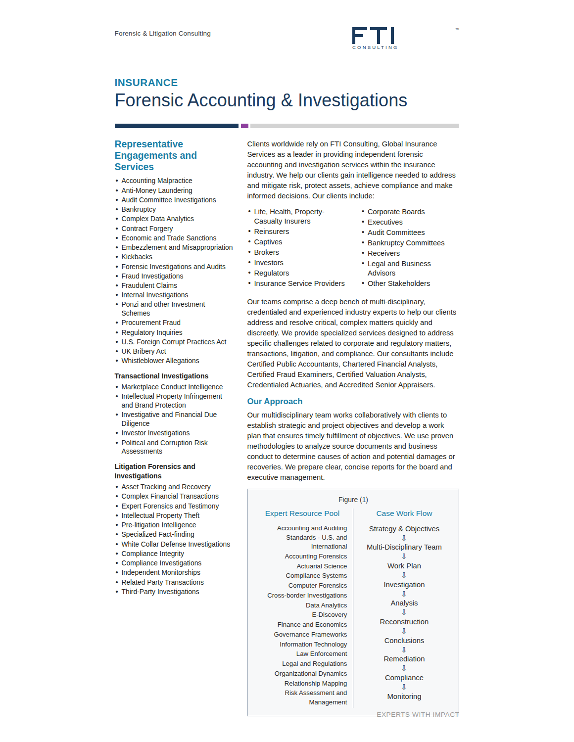Forensic & Litigation Consulting
CONSULTING
™
INSURANCE
Forensic Accounting & Investigations
Representative
Engagements and Services
Accounting Malpractice
Anti-Money Laundering
Audit Committee Investigations
Bankruptcy
Complex Data Analytics
Contract Forgery
Economic and Trade Sanctions
Embezzlement and Misappropriation
Kickbacks
Forensic Investigations and Audits
Fraud Investigations
Fraudulent Claims
Internal Investigations
Ponzi and other Investment Schemes
Procurement Fraud
Regulatory Inquiries
U.S. Foreign Corrupt Practices Act
UK Bribery Act
Whistleblower Allegations
Transactional Investigations
Marketplace Conduct Intelligence
Intellectual Property Infringement and Brand Protection
Investigative and Financial Due Diligence
Investor Investigations
Political and Corruption Risk Assessments
Litigation Forensics and Investigations
Asset Tracking and Recovery
Complex Financial Transactions
Expert Forensics and Testimony
Intellectual Property Theft
Pre-litigation Intelligence
Specialized Fact-finding
White Collar Defense Investigations
Compliance Integrity
Compliance Investigations
Independent Monitorships
Related Party Transactions
Third-Party Investigations
Clients worldwide rely on FTI Consulting, Global Insurance Services as a leader in providing independent forensic accounting and investigation services within the insurance industry. We help our clients gain intelligence needed to address and mitigate risk, protect assets, achieve compliance and make informed decisions. Our clients include:
Life, Health, Property-Casualty Insurers
Reinsurers
Captives
Brokers
Investors
Regulators
Insurance Service Providers
Corporate Boards
Executives
Audit Committees
Bankruptcy Committees
Receivers
Legal and Business Advisors
Other Stakeholders
Our teams comprise a deep bench of multi-disciplinary, credentialed and experienced industry experts to help our clients address and resolve critical, complex matters quickly and discreetly. We provide specialized services designed to address specific challenges related to corporate and regulatory matters, transactions, litigation, and compliance. Our consultants include Certified Public Accountants, Chartered Financial Analysts, Certified Fraud Examiners, Certified Valuation Analysts, Credentialed Actuaries, and Accredited Senior Appraisers.
Our Approach
Our multidisciplinary team works collaboratively with clients to establish strategic and project objectives and develop a work plan that ensures timely fulfillment of objectives. We use proven methodologies to analyze source documents and business conduct to determine causes of action and potential damages or recoveries. We prepare clear, concise reports for the board and executive management.
Figure (1)
Expert Resource Pool
Accounting and Auditing Standards - U.S. and International
Accounting Forensics
Actuarial Science
Compliance Systems
Computer Forensics
Cross-border Investigations
Data Analytics
E-Discovery
Finance and Economics
Governance Frameworks
Information Technology
Law Enforcement
Legal and Regulations
Organizational Dynamics
Relationship Mapping
Risk Assessment and Management
Case Work Flow
Strategy & Objectives
⇩
Multi-Disciplinary Team
⇩
Work Plan
⇩
Investigation
⇩
Analysis
⇩
Reconstruction
⇩
Conclusions
⇩
Remediation
⇩
Compliance
⇩
Monitoring
EXPERTS WITH IMPACT